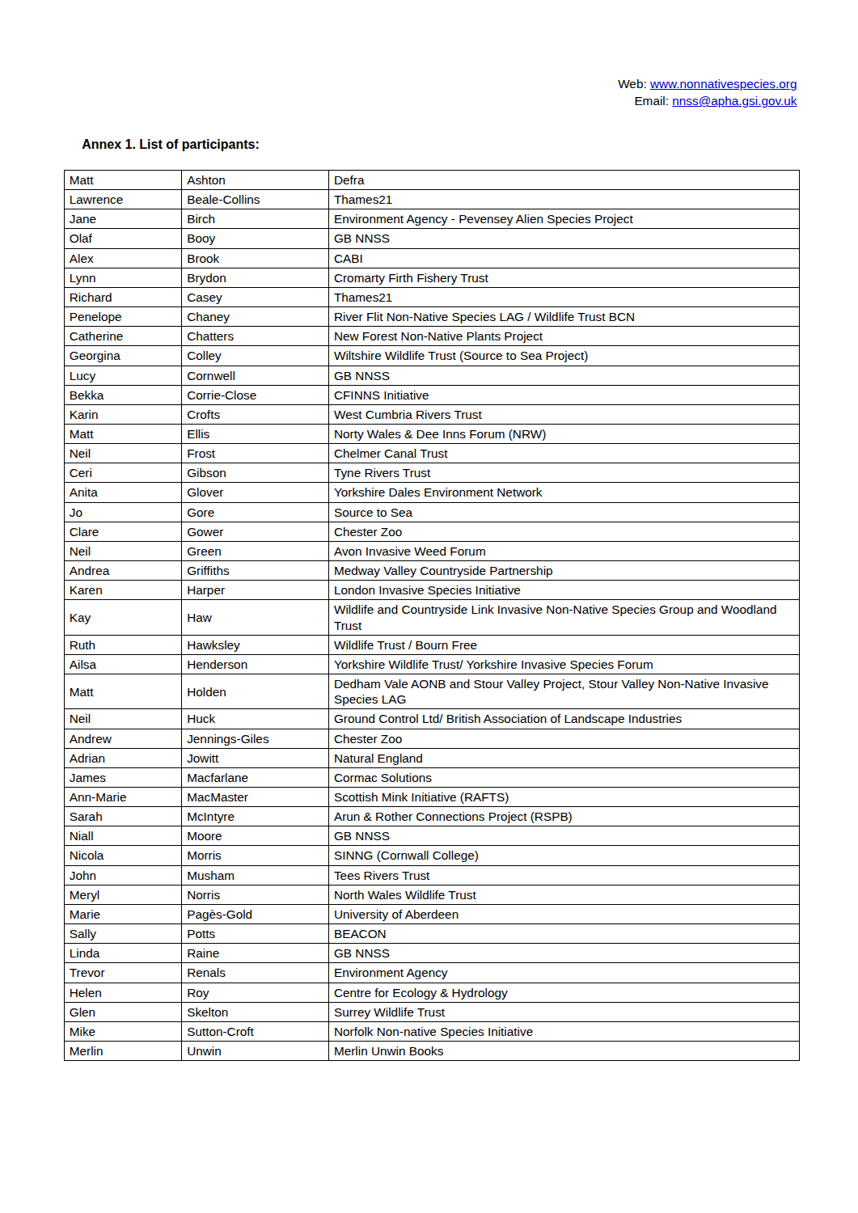Web: www.nonnativespecies.org
Email: nnss@apha.gsi.gov.uk
Annex 1. List of participants:
| Matt | Ashton | Defra |
| Lawrence | Beale-Collins | Thames21 |
| Jane | Birch | Environment Agency - Pevensey Alien Species Project |
| Olaf | Booy | GB NNSS |
| Alex | Brook | CABI |
| Lynn | Brydon | Cromarty Firth Fishery Trust |
| Richard | Casey | Thames21 |
| Penelope | Chaney | River Flit Non-Native Species LAG / Wildlife Trust BCN |
| Catherine | Chatters | New Forest Non-Native Plants Project |
| Georgina | Colley | Wiltshire Wildlife Trust (Source to Sea Project) |
| Lucy | Cornwell | GB NNSS |
| Bekka | Corrie-Close | CFINNS Initiative |
| Karin | Crofts | West Cumbria Rivers Trust |
| Matt | Ellis | Norty Wales & Dee Inns Forum (NRW) |
| Neil | Frost | Chelmer Canal Trust |
| Ceri | Gibson | Tyne Rivers Trust |
| Anita | Glover | Yorkshire Dales Environment Network |
| Jo | Gore | Source to Sea |
| Clare | Gower | Chester Zoo |
| Neil | Green | Avon Invasive Weed Forum |
| Andrea | Griffiths | Medway Valley Countryside Partnership |
| Karen | Harper | London Invasive Species Initiative |
| Kay | Haw | Wildlife and Countryside Link Invasive Non-Native Species Group and Woodland Trust |
| Ruth | Hawksley | Wildlife Trust / Bourn Free |
| Ailsa | Henderson | Yorkshire Wildlife Trust/ Yorkshire Invasive Species Forum |
| Matt | Holden | Dedham Vale AONB and Stour Valley Project, Stour Valley Non-Native Invasive Species LAG |
| Neil | Huck | Ground Control Ltd/ British Association of Landscape Industries |
| Andrew | Jennings-Giles | Chester Zoo |
| Adrian | Jowitt | Natural England |
| James | Macfarlane | Cormac Solutions |
| Ann-Marie | MacMaster | Scottish Mink Initiative (RAFTS) |
| Sarah | McIntyre | Arun & Rother Connections Project (RSPB) |
| Niall | Moore | GB NNSS |
| Nicola | Morris | SINNG (Cornwall College) |
| John | Musham | Tees Rivers Trust |
| Meryl | Norris | North Wales Wildlife Trust |
| Marie | Pagès-Gold | University of Aberdeen |
| Sally | Potts | BEACON |
| Linda | Raine | GB NNSS |
| Trevor | Renals | Environment Agency |
| Helen | Roy | Centre for Ecology & Hydrology |
| Glen | Skelton | Surrey Wildlife Trust |
| Mike | Sutton-Croft | Norfolk Non-native Species Initiative |
| Merlin | Unwin | Merlin Unwin Books |